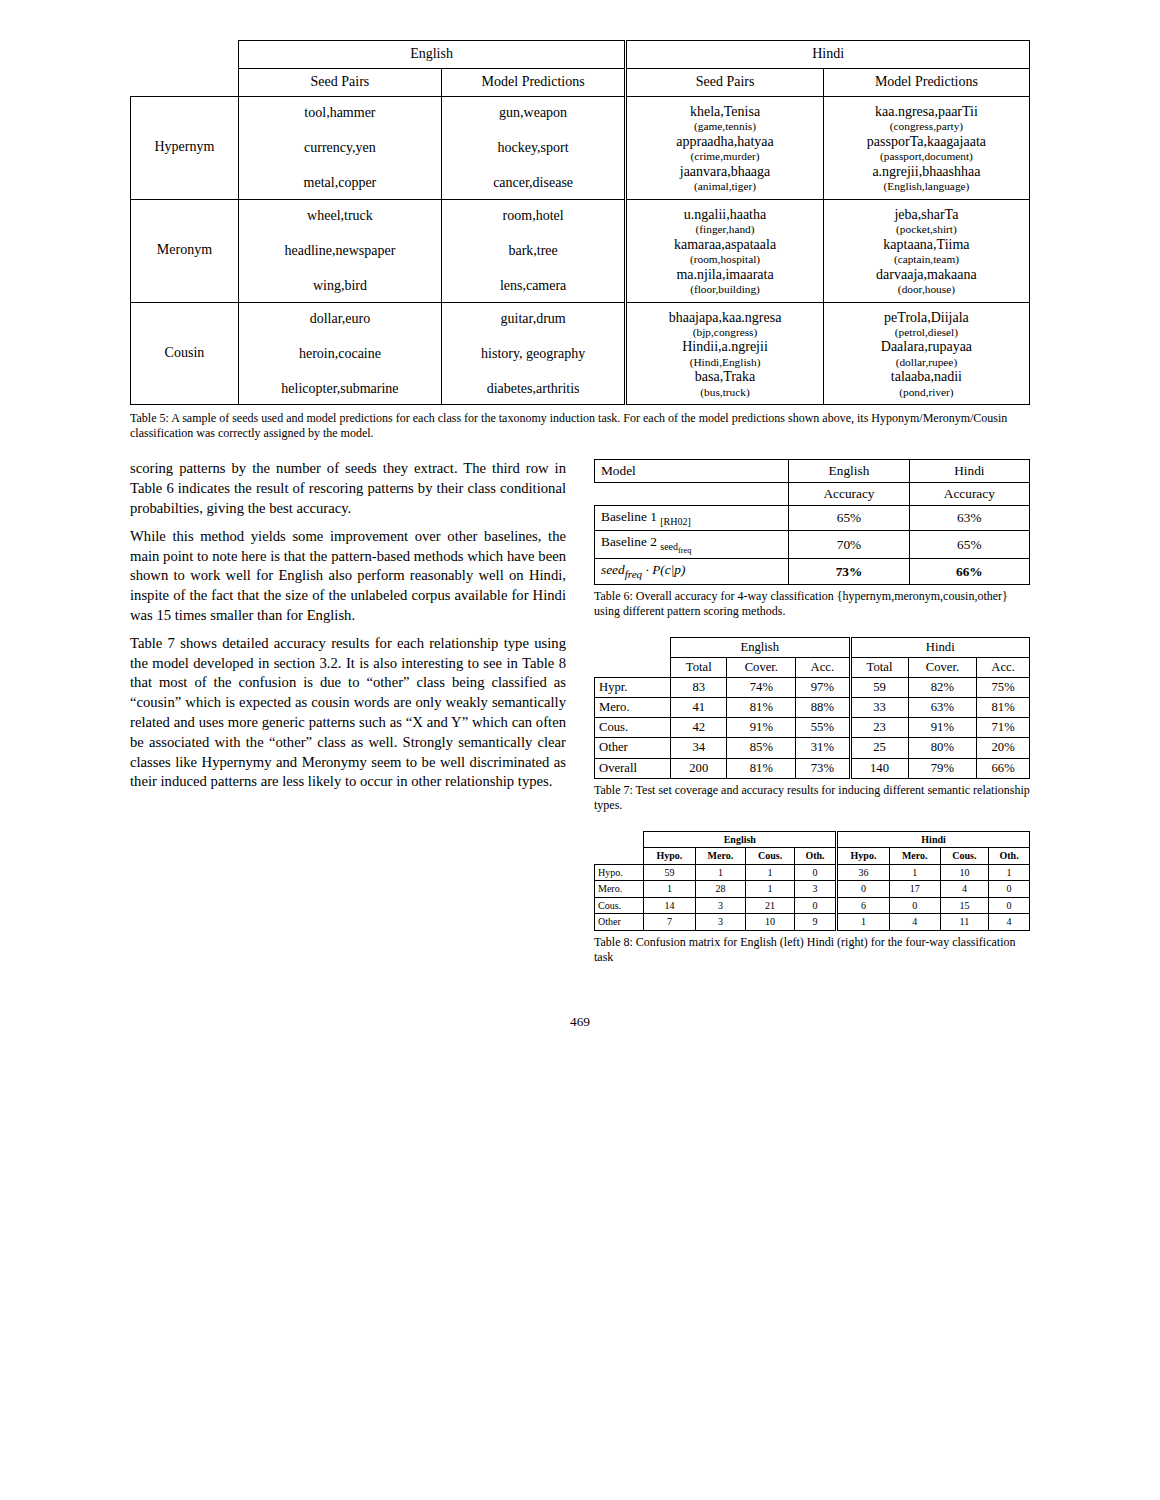| | English | Hindi |
| | Seed Pairs | Model Predictions | Seed Pairs | Model Predictions |
| Hypernym | tool,hammer currency,yen metal,copper | gun,weapon hockey,sport cancer,disease | khela,Tenisa (game,tennis) appraadha,hatyaa (crime,murder) jaanvara,bhaaga (animal,tiger) | kaa.ngresa,paarTii (congress,party) passporTa,kaagajaata (passport,document) a.ngrejii,bhaashhaa (English,language) |
| Meronym | wheel,truck headline,newspaper wing,bird | room,hotel bark,tree lens,camera | u.ngalii,haatha (finger,hand) kamaraa,aspataala (room,hospital) ma.njila,imaarata (floor,building) | jeba,sharTa (pocket,shirt) kaptaana,Tiima (captain,team) darvaaja,makaana (door,house) |
| Cousin | dollar,euro heroin,cocaine helicopter,submarine | guitar,drum history, geography diabetes,arthritis | bhaajapa,kaa.ngresa (bjp,congress) Hindii,a.ngrejii (Hindi,English) basa,Traka (bus,truck) | peTrola,Diijala (petrol,diesel) Daalara,rupayaa (dollar,rupee) talaaba,nadii (pond,river) |
Table 5: A sample of seeds used and model predictions for each class for the taxonomy induction task. For each of the model predictions shown above, its Hyponym/Meronym/Cousin classification was correctly assigned by the model.
scoring patterns by the number of seeds they extract. The third row in Table 6 indicates the result of rescoring patterns by their class conditional probabilties, giving the best accuracy.
While this method yields some improvement over other baselines, the main point to note here is that the pattern-based methods which have been shown to work well for English also perform reasonably well on Hindi, inspite of the fact that the size of the unlabeled corpus available for Hindi was 15 times smaller than for English.
Table 7 shows detailed accuracy results for each relationship type using the model developed in section 3.2. It is also interesting to see in Table 8 that most of the confusion is due to “other” class being classified as “cousin” which is expected as cousin words are only weakly semantically related and uses more generic patterns such as “X and Y” which can often be associated with the “other” class as well. Strongly semantically clear classes like Hypernymy and Meronymy seem to be well discriminated as their induced patterns are less likely to occur in other relationship types.
| Model | English | Hindi |
| --- | --- | --- |
| | Accuracy | Accuracy |
| Baseline 1 [RH02] | 65% | 63% |
| Baseline 2 seed freq | 70% | 65% |
| seed freq · P(c/p) | 73% | 66% |
Table 6: Overall accuracy for 4-way classification {hypernym,meronym,cousin,other} using different pattern scoring methods.
| | English | Hindi |
| | Total | Cover. | Acc. | Total | Cover. | Acc. |
| Hypr. | 83 | 74% | 97% | 59 | 82% | 75% |
| Mero. | 41 | 81% | 88% | 33 | 63% | 81% |
| Cous. | 42 | 91% | 55% | 23 | 91% | 71% |
| Other | 34 | 85% | 31% | 25 | 80% | 20% |
| Overall | 200 | 81% | 73% | 140 | 79% | 66% |
Table 7: Test set coverage and accuracy results for inducing different semantic relationship types.
| | English | Hindi |
| | Hypo. | Mero. | Cous. | Oth. | Hypo. | Mero. | Cous. | Oth. |
| Hypo. | 59 | 1 | 1 | 0 | 36 | 1 | 10 | 1 |
| Mero. | 1 | 28 | 1 | 3 | 0 | 17 | 4 | 0 |
| Cous. | 14 | 3 | 21 | 0 | 6 | 0 | 15 | 0 |
| Other | 7 | 3 | 10 | 9 | 1 | 4 | 11 | 4 |
Table 8: Confusion matrix for English (left) Hindi (right) for the four-way classification task
469